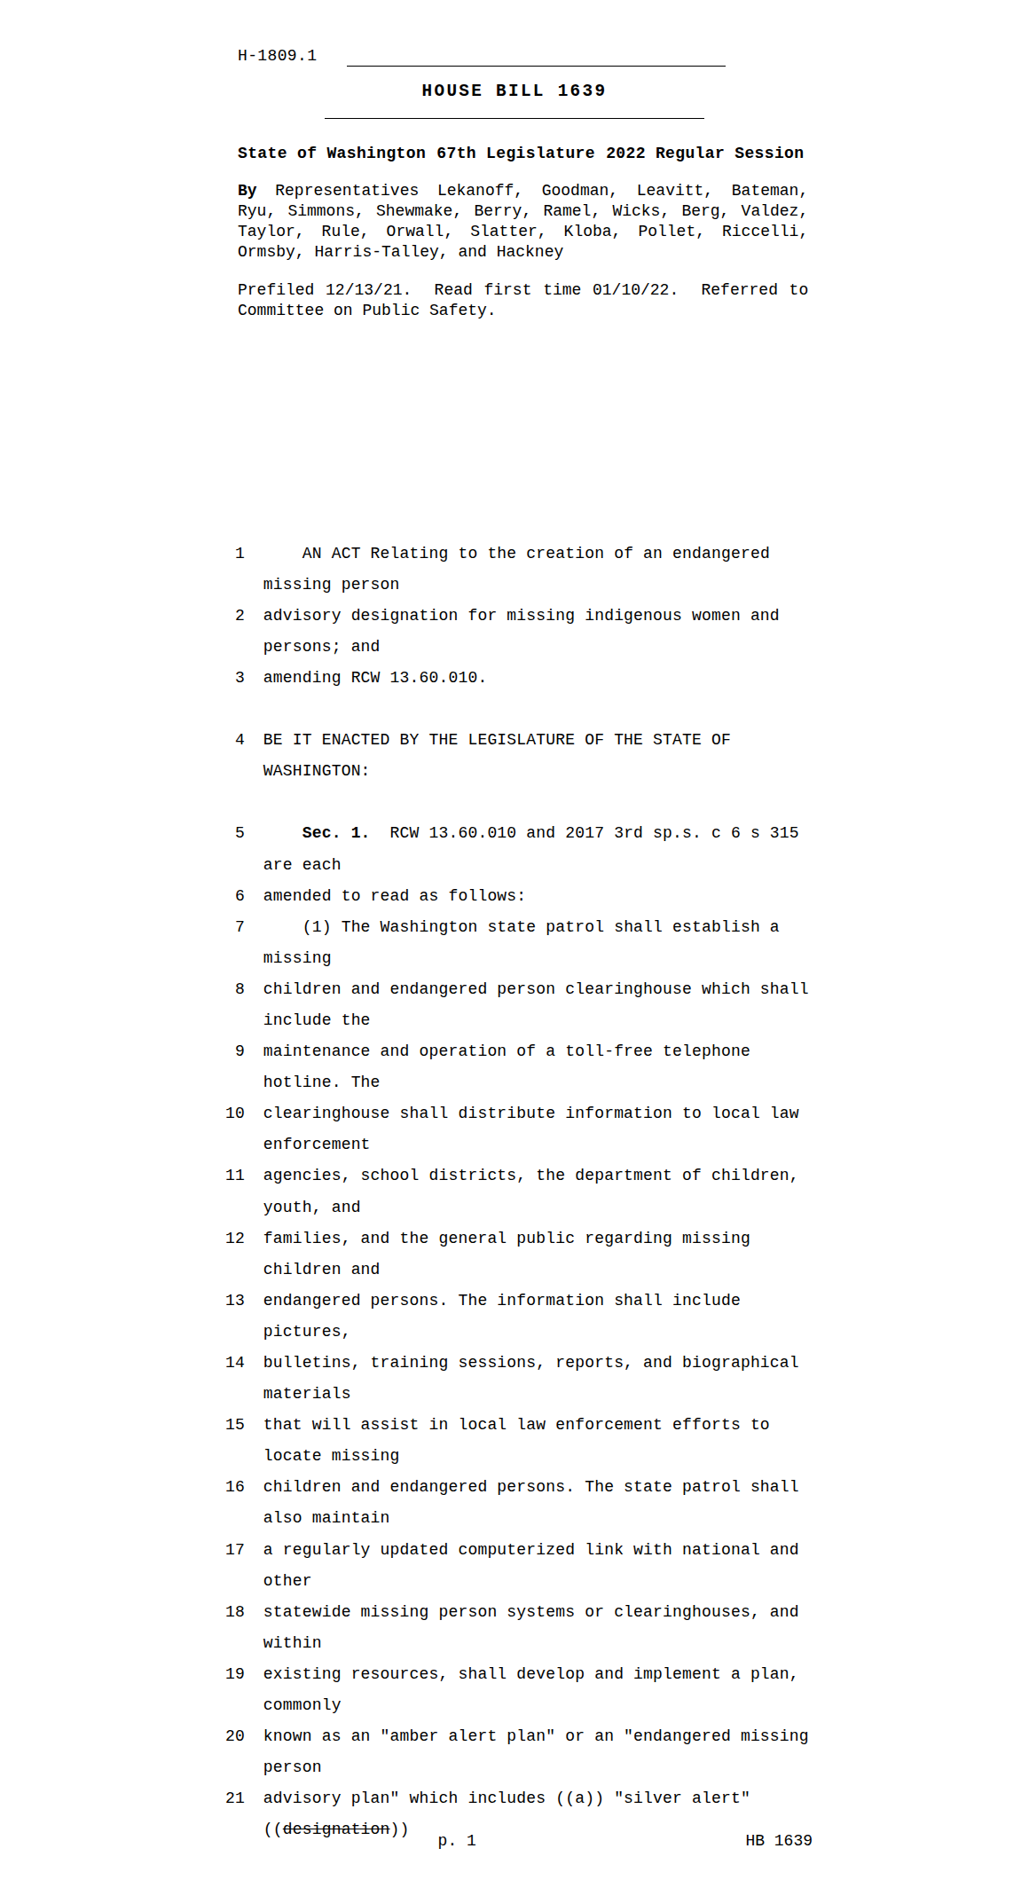H-1809.1
HOUSE BILL 1639
State of Washington 67th Legislature 2022 Regular Session
By Representatives Lekanoff, Goodman, Leavitt, Bateman, Ryu, Simmons, Shewmake, Berry, Ramel, Wicks, Berg, Valdez, Taylor, Rule, Orwall, Slatter, Kloba, Pollet, Riccelli, Ormsby, Harris-Talley, and Hackney
Prefiled 12/13/21. Read first time 01/10/22. Referred to Committee on Public Safety.
1 AN ACT Relating to the creation of an endangered missing person
2 advisory designation for missing indigenous women and persons; and
3 amending RCW 13.60.010.
4 BE IT ENACTED BY THE LEGISLATURE OF THE STATE OF WASHINGTON:
5 Sec. 1. RCW 13.60.010 and 2017 3rd sp.s. c 6 s 315 are each
6 amended to read as follows:
7 (1) The Washington state patrol shall establish a missing
8 children and endangered person clearinghouse which shall include the
9 maintenance and operation of a toll-free telephone hotline. The
10 clearinghouse shall distribute information to local law enforcement
11 agencies, school districts, the department of children, youth, and
12 families, and the general public regarding missing children and
13 endangered persons. The information shall include pictures,
14 bulletins, training sessions, reports, and biographical materials
15 that will assist in local law enforcement efforts to locate missing
16 children and endangered persons. The state patrol shall also maintain
17 a regularly updated computerized link with national and other
18 statewide missing person systems or clearinghouses, and within
19 existing resources, shall develop and implement a plan, commonly
20 known as an "amber alert plan" or an "endangered missing person
21 advisory plan" which includes ((a)) "silver alert" ((designation))
p. 1 HB 1639